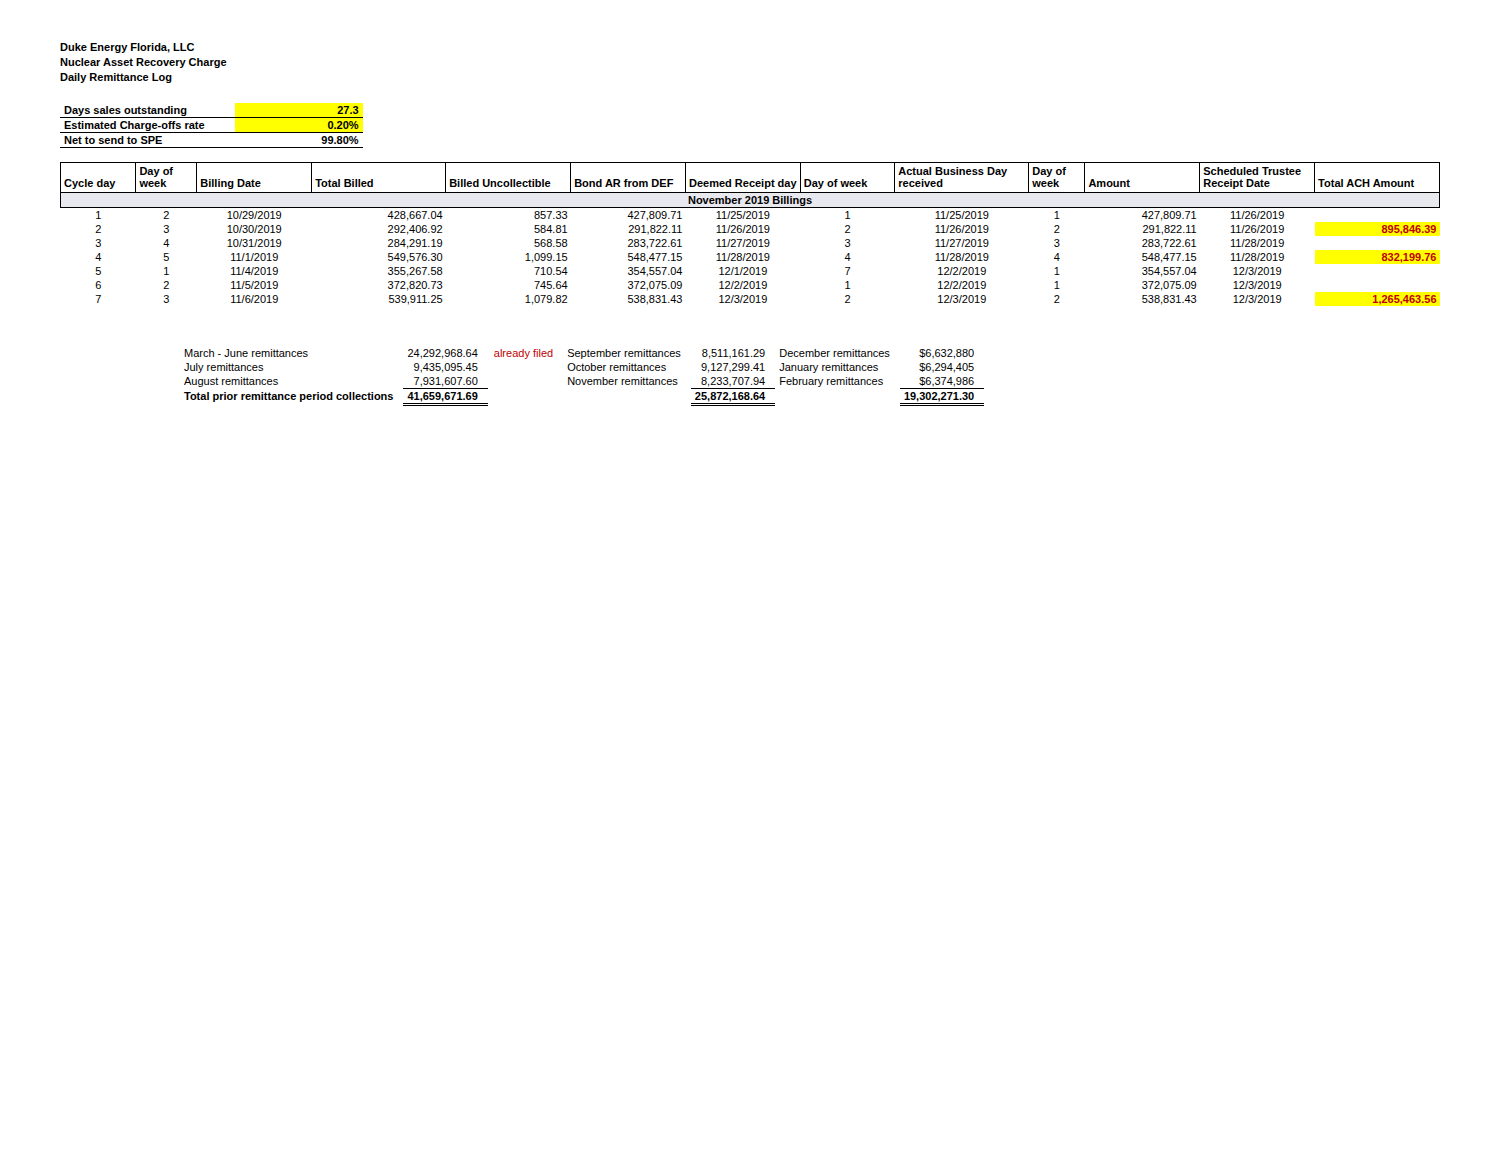Duke Energy Florida, LLC
Nuclear Asset Recovery Charge
Daily Remittance Log
| Days sales outstanding | 27.3 |
| Estimated Charge-offs rate | 0.20% |
| Net to send to SPE | 99.80% |
| Cycle day | Day of week | Billing Date | Total Billed | Billed Uncollectible | Bond AR from DEF | Deemed Receipt day | Day of week | Actual Business Day received | Day of week | Amount | Scheduled Trustee Receipt Date | Total ACH Amount |
| --- | --- | --- | --- | --- | --- | --- | --- | --- | --- | --- | --- | --- |
| November 2019 Billings |
| 1 | 2 | 10/29/2019 | 428,667.04 | 857.33 | 427,809.71 | 11/25/2019 | 1 | 11/25/2019 | 1 | 427,809.71 | 11/26/2019 | |
| 2 | 3 | 10/30/2019 | 292,406.92 | 584.81 | 291,822.11 | 11/26/2019 | 2 | 11/26/2019 | 2 | 291,822.11 | 11/26/2019 | 895,846.39 |
| 3 | 4 | 10/31/2019 | 284,291.19 | 568.58 | 283,722.61 | 11/27/2019 | 3 | 11/27/2019 | 3 | 283,722.61 | 11/28/2019 | |
| 4 | 5 | 11/1/2019 | 549,576.30 | 1,099.15 | 548,477.15 | 11/28/2019 | 4 | 11/28/2019 | 4 | 548,477.15 | 11/28/2019 | 832,199.76 |
| 5 | 1 | 11/4/2019 | 355,267.58 | 710.54 | 354,557.04 | 12/1/2019 | 7 | 12/2/2019 | 1 | 354,557.04 | 12/3/2019 | |
| 6 | 2 | 11/5/2019 | 372,820.73 | 745.64 | 372,075.09 | 12/2/2019 | 1 | 12/2/2019 | 1 | 372,075.09 | 12/3/2019 | |
| 7 | 3 | 11/6/2019 | 539,911.25 | 1,079.82 | 538,831.43 | 12/3/2019 | 2 | 12/3/2019 | 2 | 538,831.43 | 12/3/2019 | 1,265,463.56 |
| March - June remittances | 24,292,968.64 | already filed | September remittances | 8,511,161.29 | December remittances | $6,632,880 |
| July remittances | 9,435,095.45 | | October remittances | 9,127,299.41 | January remittances | $6,294,405 |
| August remittances | 7,931,607.60 | | November remittances | 8,233,707.94 | February remittances | $6,374,986 |
| Total prior remittance period collections | 41,659,671.69 | | | 25,872,168.64 | | 19,302,271.30 |